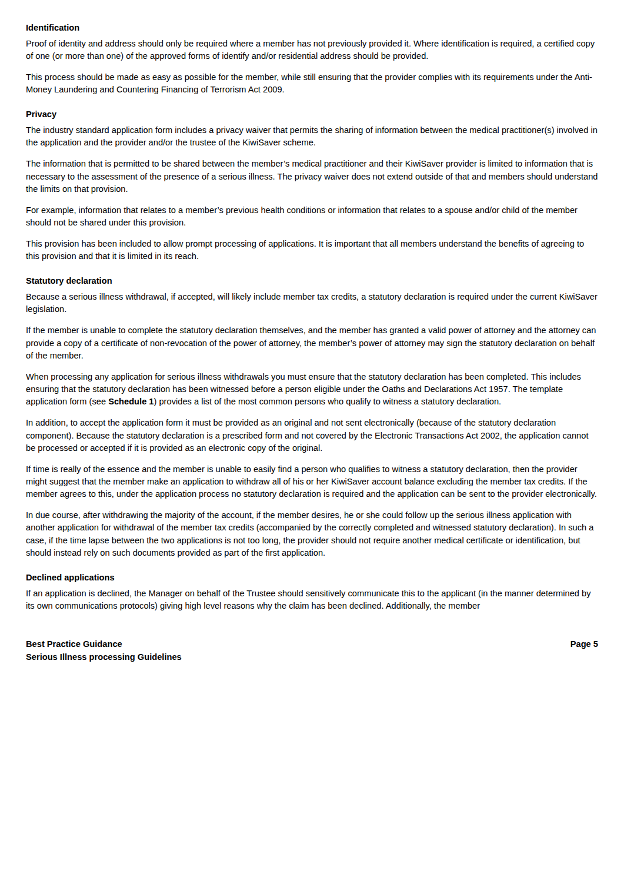Identification
Proof of identity and address should only be required where a member has not previously provided it. Where identification is required, a certified copy of one (or more than one) of the approved forms of identify and/or residential address should be provided.
This process should be made as easy as possible for the member, while still ensuring that the provider complies with its requirements under the Anti-Money Laundering and Countering Financing of Terrorism Act 2009.
Privacy
The industry standard application form includes a privacy waiver that permits the sharing of information between the medical practitioner(s) involved in the application and the provider and/or the trustee of the KiwiSaver scheme.
The information that is permitted to be shared between the member’s medical practitioner and their KiwiSaver provider is limited to information that is necessary to the assessment of the presence of a serious illness. The privacy waiver does not extend outside of that and members should understand the limits on that provision.
For example, information that relates to a member’s previous health conditions or information that relates to a spouse and/or child of the member should not be shared under this provision.
This provision has been included to allow prompt processing of applications. It is important that all members understand the benefits of agreeing to this provision and that it is limited in its reach.
Statutory declaration
Because a serious illness withdrawal, if accepted, will likely include member tax credits, a statutory declaration is required under the current KiwiSaver legislation.
If the member is unable to complete the statutory declaration themselves, and the member has granted a valid power of attorney and the attorney can provide a copy of a certificate of non-revocation of the power of attorney, the member’s power of attorney may sign the statutory declaration on behalf of the member.
When processing any application for serious illness withdrawals you must ensure that the statutory declaration has been completed. This includes ensuring that the statutory declaration has been witnessed before a person eligible under the Oaths and Declarations Act 1957. The template application form (see Schedule 1) provides a list of the most common persons who qualify to witness a statutory declaration.
In addition, to accept the application form it must be provided as an original and not sent electronically (because of the statutory declaration component). Because the statutory declaration is a prescribed form and not covered by the Electronic Transactions Act 2002, the application cannot be processed or accepted if it is provided as an electronic copy of the original.
If time is really of the essence and the member is unable to easily find a person who qualifies to witness a statutory declaration, then the provider might suggest that the member make an application to withdraw all of his or her KiwiSaver account balance excluding the member tax credits. If the member agrees to this, under the application process no statutory declaration is required and the application can be sent to the provider electronically.
In due course, after withdrawing the majority of the account, if the member desires, he or she could follow up the serious illness application with another application for withdrawal of the member tax credits (accompanied by the correctly completed and witnessed statutory declaration). In such a case, if the time lapse between the two applications is not too long, the provider should not require another medical certificate or identification, but should instead rely on such documents provided as part of the first application.
Declined applications
If an application is declined, the Manager on behalf of the Trustee should sensitively communicate this to the applicant (in the manner determined by its own communications protocols) giving high level reasons why the claim has been declined. Additionally, the member
Best Practice Guidance
Serious Illness processing Guidelines
Page 5